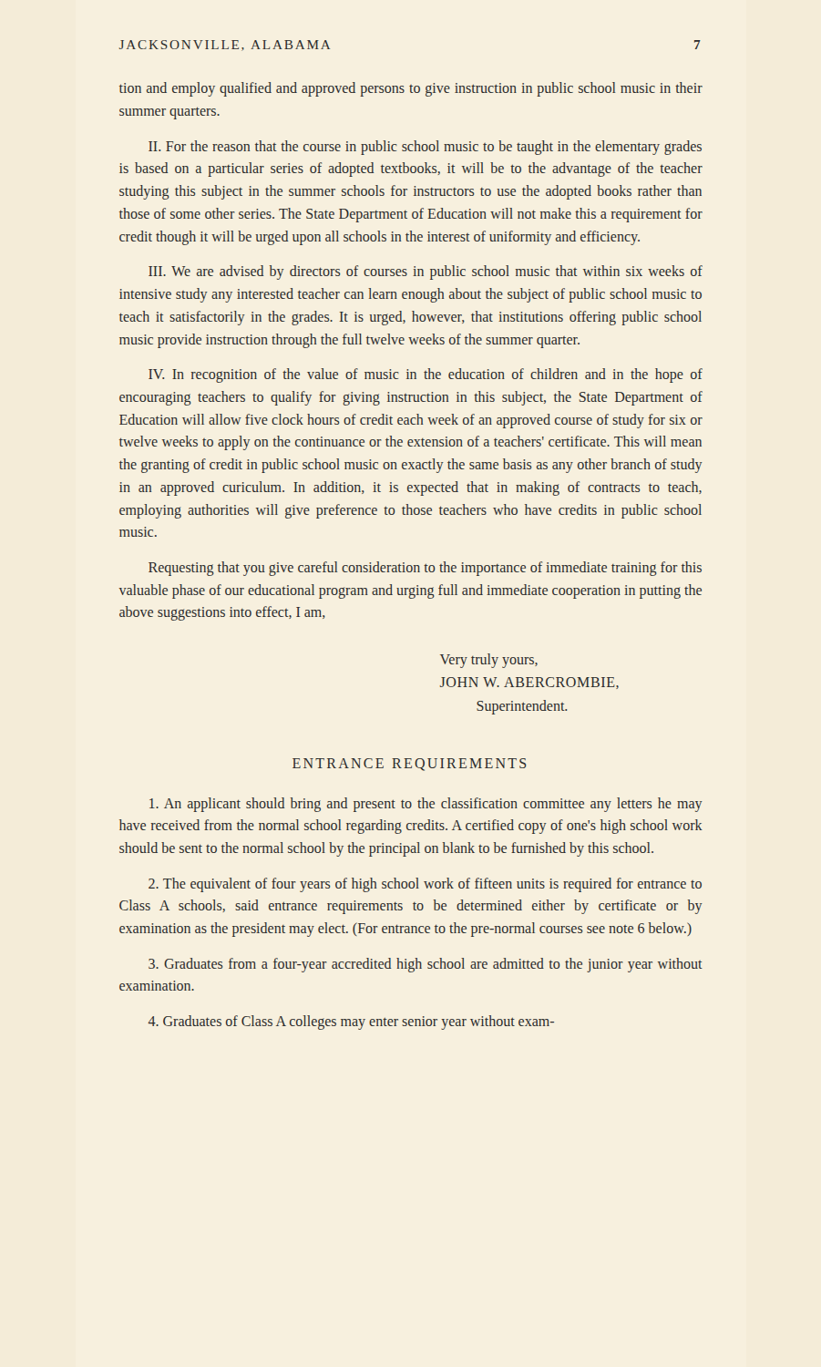Jacksonville, Alabama 7
tion and employ qualified and approved persons to give instruction in public school music in their summer quarters.
II. For the reason that the course in public school music to be taught in the elementary grades is based on a particular series of adopted textbooks, it will be to the advantage of the teacher studying this subject in the summer schools for instructors to use the adopted books rather than those of some other series. The State Department of Education will not make this a requirement for credit though it will be urged upon all schools in the interest of uniformity and efficiency.
III. We are advised by directors of courses in public school music that within six weeks of intensive study any interested teacher can learn enough about the subject of public school music to teach it satisfactorily in the grades. It is urged, however, that institutions offering public school music provide instruction through the full twelve weeks of the summer quarter.
IV. In recognition of the value of music in the education of children and in the hope of encouraging teachers to qualify for giving instruction in this subject, the State Department of Education will allow five clock hours of credit each week of an approved course of study for six or twelve weeks to apply on the continuance or the extension of a teachers' certificate. This will mean the granting of credit in public school music on exactly the same basis as any other branch of study in an approved curiculum. In addition, it is expected that in making of contracts to teach, employing authorities will give preference to those teachers who have credits in public school music.
Requesting that you give careful consideration to the importance of immediate training for this valuable phase of our educational program and urging full and immediate cooperation in putting the above suggestions into effect, I am,
Very truly yours,
JOHN W. ABERCROMBIE,
Superintendent.
Entrance Requirements
1. An applicant should bring and present to the classification committee any letters he may have received from the normal school regarding credits. A certified copy of one's high school work should be sent to the normal school by the principal on blank to be furnished by this school.
2. The equivalent of four years of high school work of fifteen units is required for entrance to Class A schools, said entrance requirements to be determined either by certificate or by examination as the president may elect. (For entrance to the pre-normal courses see note 6 below.)
3. Graduates from a four-year accredited high school are admitted to the junior year without examination.
4. Graduates of Class A colleges may enter senior year without exam-